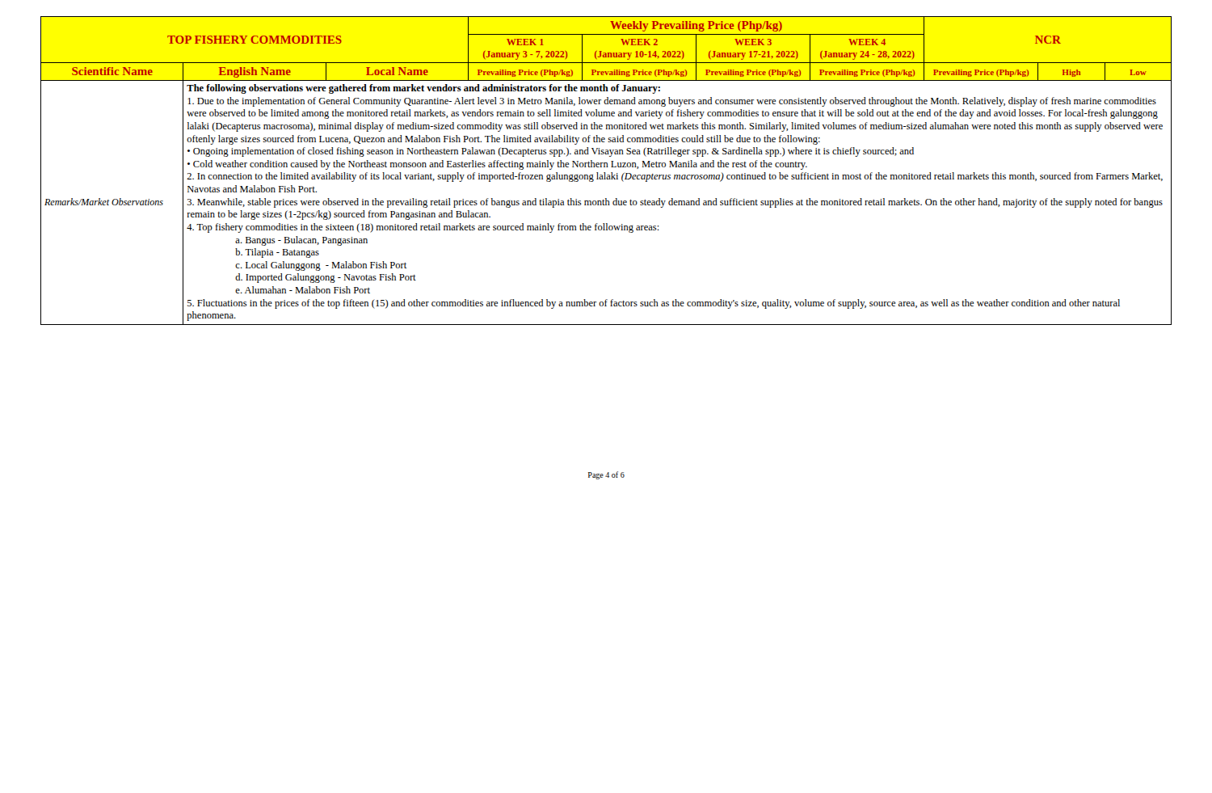| TOP FISHERY COMMODITIES | Weekly Prevailing Price (Php/kg) | NCR |
| --- | --- | --- |
| WEEK 1 (January 3 - 7, 2022) | WEEK 2 (January 10-14, 2022) | WEEK 3 (January 17-21, 2022) | WEEK 4 (January 24 - 28, 2022) |
| Scientific Name | English Name | Local Name | Prevailing Price (Php/kg) | Prevailing Price (Php/kg) | Prevailing Price (Php/kg) | Prevailing Price (Php/kg) | Prevailing Price (Php/kg) | High | Low |
| Remarks/Market Observations | The following observations were gathered from market vendors and administrators for the month of January: 1. Due to the implementation of General Community Quarantine- Alert level 3 in Metro Manila, lower demand among buyers and consumer were consistently observed throughout the Month. Relatively, display of fresh marine commodities were observed to be limited among the monitored retail markets, as vendors remain to sell limited volume and variety of fishery commodities to ensure that it will be sold out at the end of the day and avoid losses. For local-fresh galunggong lalaki (Decapterus macrosoma), minimal display of medium-sized commodity was still observed in the monitored wet markets this month. Similarly, limited volumes of medium-sized alumahan were noted this month as supply observed were oftenly large sizes sourced from Lucena, Quezon and Malabon Fish Port. The limited availability of the said commodities could still be due to the following: • Ongoing implementation of closed fishing season in Northeastern Palawan (Decapterus spp.). and Visayan Sea (Ratrilleger spp. & Sardinella spp.) where it is chiefly sourced; and • Cold weather condition caused by the Northeast monsoon and Easterlies affecting mainly the Northern Luzon, Metro Manila and the rest of the country. 2. In connection to the limited availability of its local variant, supply of imported-frozen galunggong lalaki (Decapterus macrosoma) continued to be sufficient in most of the monitored retail markets this month, sourced from Farmers Market, Navotas and Malabon Fish Port. 3. Meanwhile, stable prices were observed in the prevailing retail prices of bangus and tilapia this month due to steady demand and sufficient supplies at the monitored retail markets. On the other hand, majority of the supply noted for bangus remain to be large sizes (1-2pcs/kg) sourced from Pangasinan and Bulacan. 4. Top fishery commodities in the sixteen (18) monitored retail markets are sourced mainly from the following areas: a. Bangus - Bulacan, Pangasinan b. Tilapia - Batangas c. Local Galunggong - Malabon Fish Port d. Imported Galunggong - Navotas Fish Port e. Alumahan - Malabon Fish Port 5. Fluctuations in the prices of the top fifteen (15) and other commodities are influenced by a number of factors such as the commodity's size, quality, volume of supply, source area, as well as the weather condition and other natural phenomena. |
Page 4 of 6